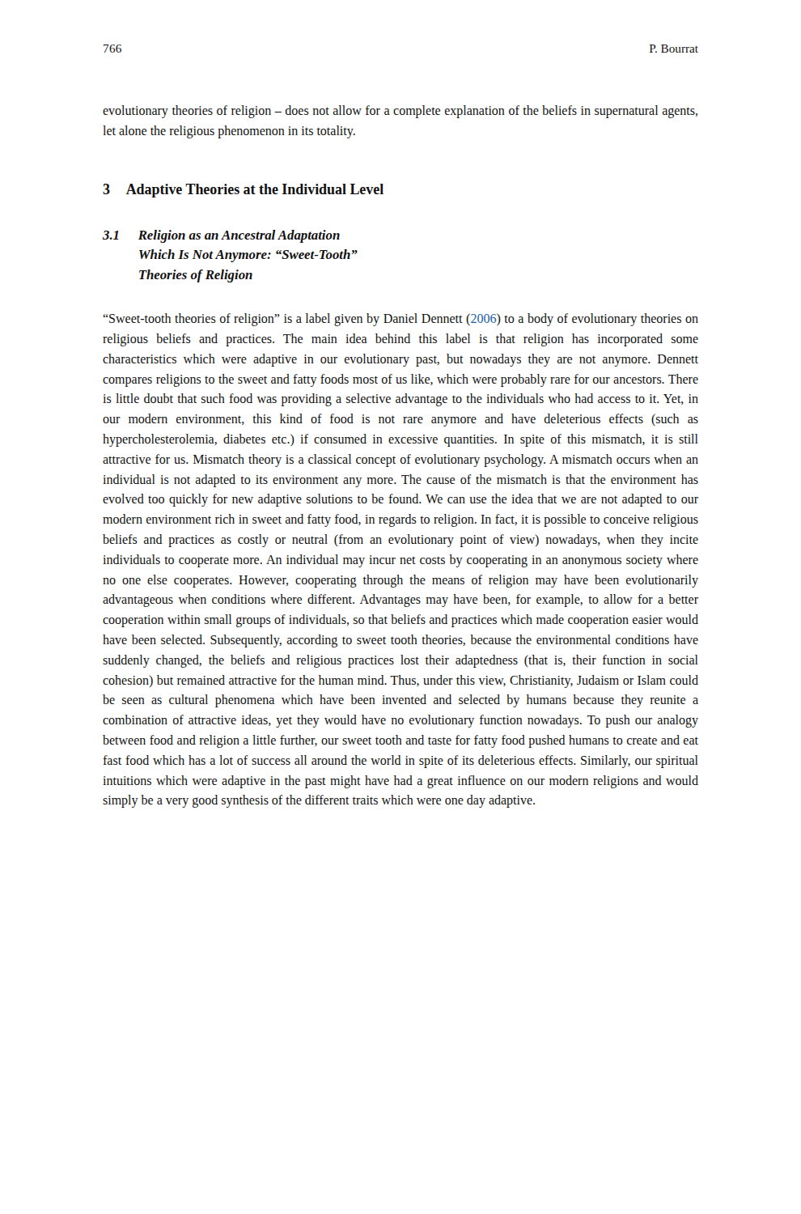766 P. Bourrat
evolutionary theories of religion – does not allow for a complete explanation of the beliefs in supernatural agents, let alone the religious phenomenon in its totality.
3 Adaptive Theories at the Individual Level
3.1 Religion as an Ancestral Adaptation
Which Is Not Anymore: “Sweet-Tooth”
Theories of Religion
“Sweet-tooth theories of religion” is a label given by Daniel Dennett (2006) to a body of evolutionary theories on religious beliefs and practices. The main idea behind this label is that religion has incorporated some characteristics which were adaptive in our evolutionary past, but nowadays they are not anymore. Dennett compares religions to the sweet and fatty foods most of us like, which were probably rare for our ancestors. There is little doubt that such food was providing a selective advantage to the individuals who had access to it. Yet, in our modern environment, this kind of food is not rare anymore and have deleterious effects (such as hypercholesterolemia, diabetes etc.) if consumed in excessive quantities. In spite of this mismatch, it is still attractive for us. Mismatch theory is a classical concept of evolutionary psychology. A mismatch occurs when an individual is not adapted to its environment any more. The cause of the mismatch is that the environment has evolved too quickly for new adaptive solutions to be found. We can use the idea that we are not adapted to our modern environment rich in sweet and fatty food, in regards to religion. In fact, it is possible to conceive religious beliefs and practices as costly or neutral (from an evolutionary point of view) nowadays, when they incite individuals to cooperate more. An individual may incur net costs by cooperating in an anonymous society where no one else cooperates. However, cooperating through the means of religion may have been evolutionarily advantageous when conditions where different. Advantages may have been, for example, to allow for a better cooperation within small groups of individuals, so that beliefs and practices which made cooperation easier would have been selected. Subsequently, according to sweet tooth theories, because the environmental conditions have suddenly changed, the beliefs and religious practices lost their adaptedness (that is, their function in social cohesion) but remained attractive for the human mind. Thus, under this view, Christianity, Judaism or Islam could be seen as cultural phenomena which have been invented and selected by humans because they reunite a combination of attractive ideas, yet they would have no evolutionary function nowadays. To push our analogy between food and religion a little further, our sweet tooth and taste for fatty food pushed humans to create and eat fast food which has a lot of success all around the world in spite of its deleterious effects. Similarly, our spiritual intuitions which were adaptive in the past might have had a great influence on our modern religions and would simply be a very good synthesis of the different traits which were one day adaptive.